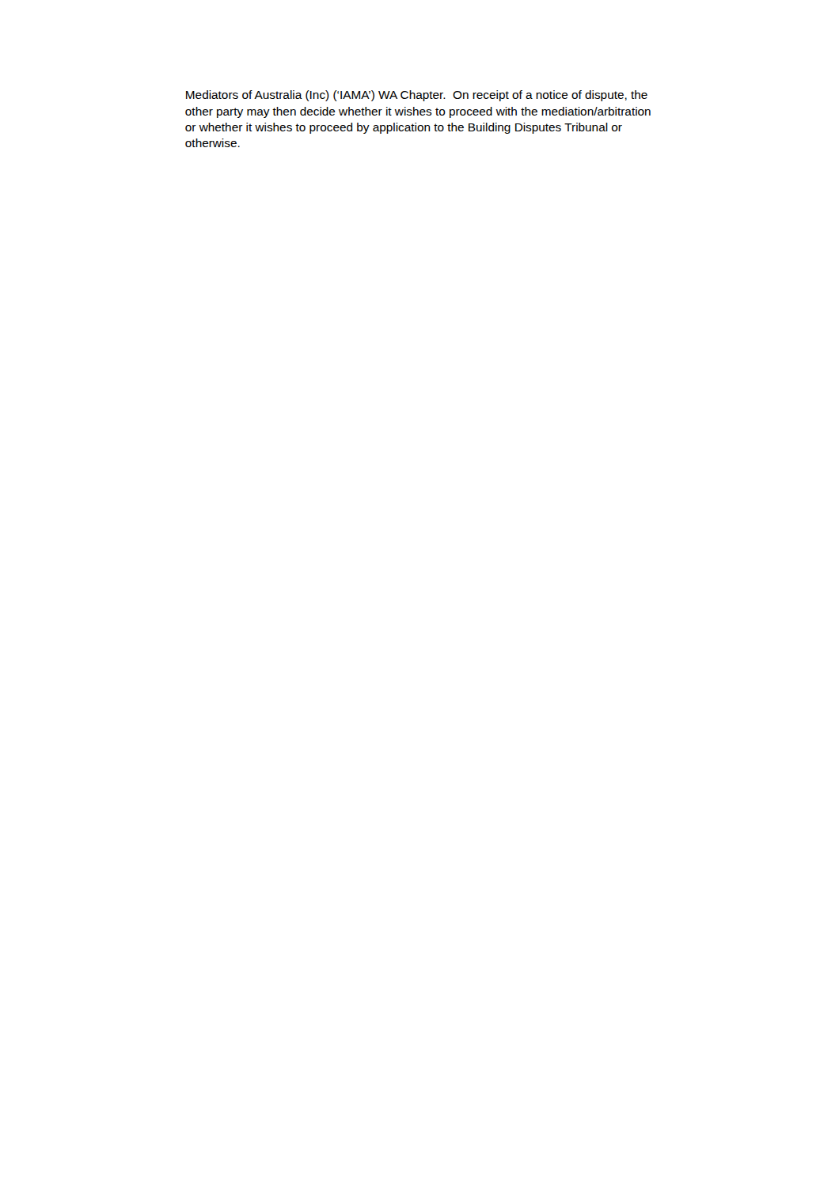Mediators of Australia (Inc) (‘IAMA’) WA Chapter. On receipt of a notice of dispute, the other party may then decide whether it wishes to proceed with the mediation/arbitration or whether it wishes to proceed by application to the Building Disputes Tribunal or otherwise.